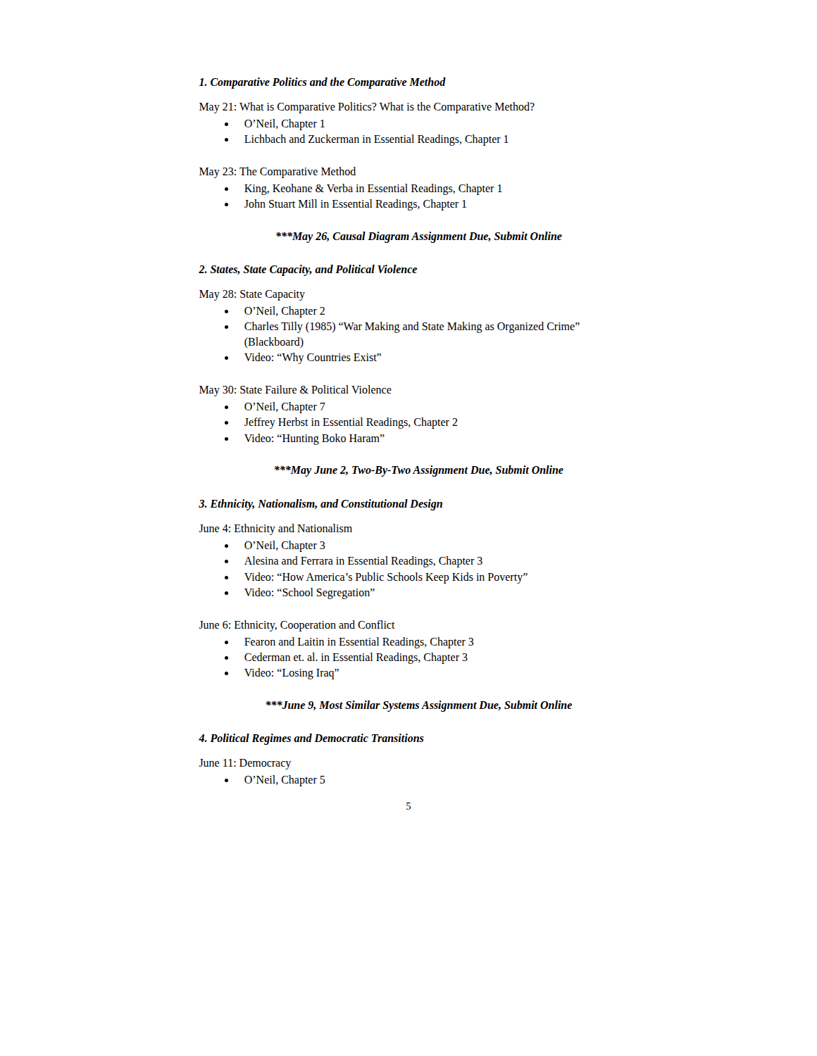1. Comparative Politics and the Comparative Method
May 21: What is Comparative Politics? What is the Comparative Method?
O’Neil, Chapter 1
Lichbach and Zuckerman in Essential Readings, Chapter 1
May 23: The Comparative Method
King, Keohane & Verba in Essential Readings, Chapter 1
John Stuart Mill in Essential Readings, Chapter 1
***May 26, Causal Diagram Assignment Due, Submit Online
2. States, State Capacity, and Political Violence
May 28: State Capacity
O’Neil, Chapter 2
Charles Tilly (1985) “War Making and State Making as Organized Crime” (Blackboard)
Video: “Why Countries Exist”
May 30: State Failure & Political Violence
O’Neil, Chapter 7
Jeffrey Herbst in Essential Readings, Chapter 2
Video: “Hunting Boko Haram”
***May June 2, Two-By-Two Assignment Due, Submit Online
3. Ethnicity, Nationalism, and Constitutional Design
June 4: Ethnicity and Nationalism
O’Neil, Chapter 3
Alesina and Ferrara in Essential Readings, Chapter 3
Video: “How America’s Public Schools Keep Kids in Poverty”
Video: “School Segregation”
June 6: Ethnicity, Cooperation and Conflict
Fearon and Laitin in Essential Readings, Chapter 3
Cederman et. al. in Essential Readings, Chapter 3
Video: “Losing Iraq”
***June 9, Most Similar Systems Assignment Due, Submit Online
4. Political Regimes and Democratic Transitions
June 11: Democracy
O’Neil, Chapter 5
5